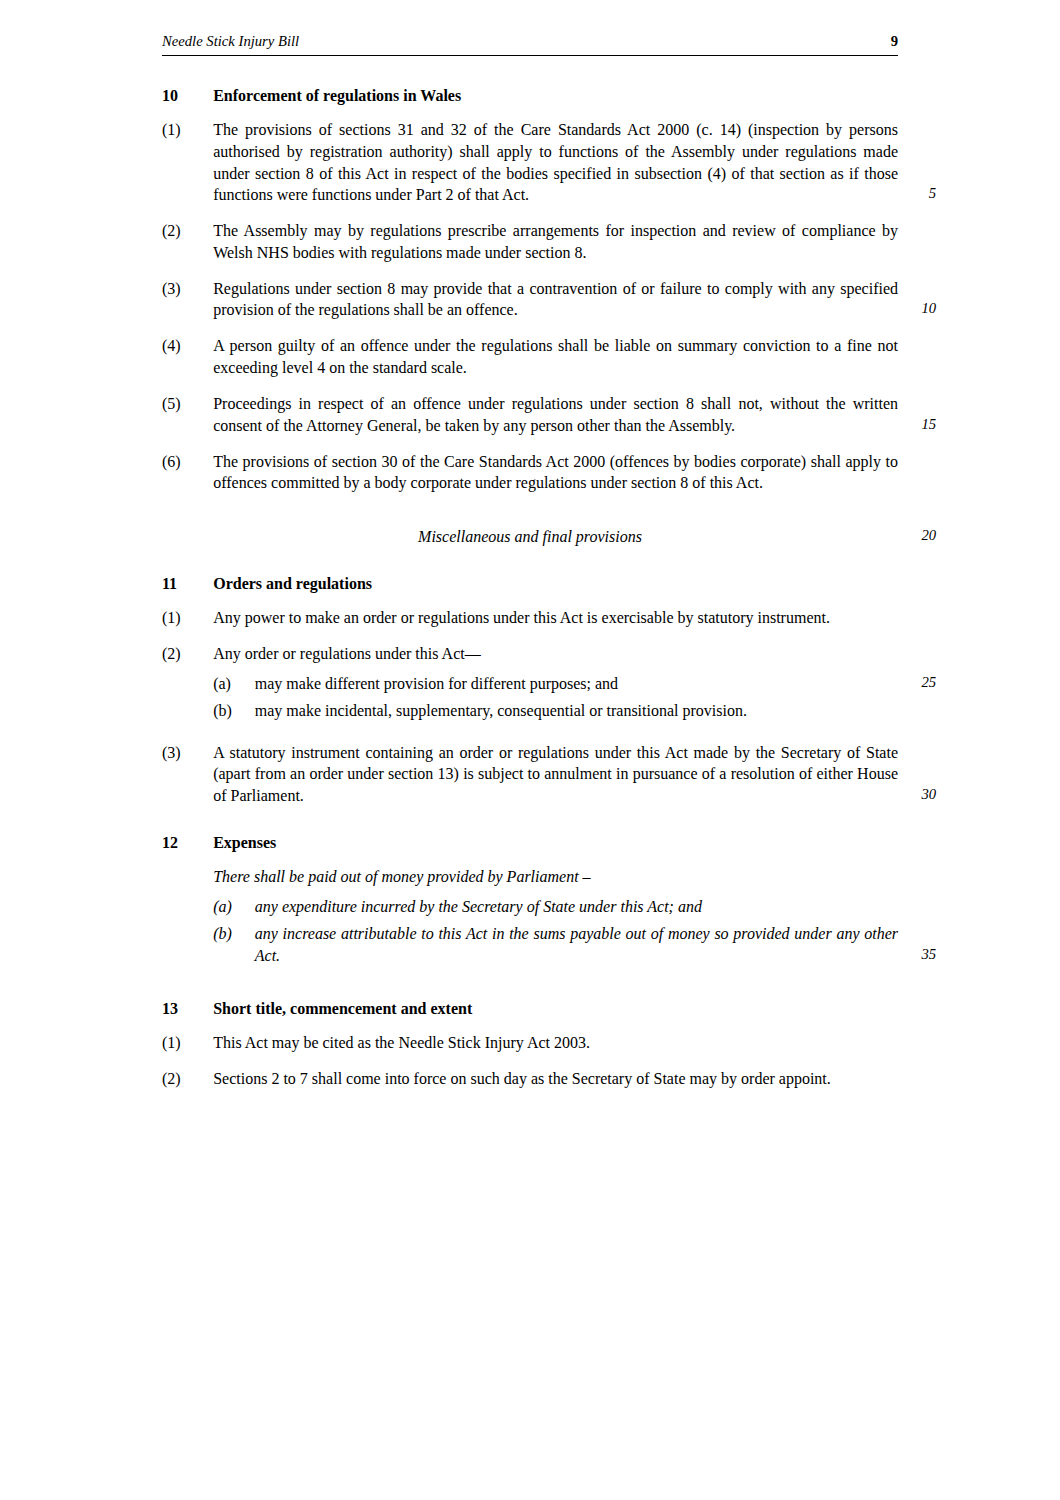Needle Stick Injury Bill 9
10 Enforcement of regulations in Wales
(1) The provisions of sections 31 and 32 of the Care Standards Act 2000 (c. 14) (inspection by persons authorised by registration authority) shall apply to functions of the Assembly under regulations made under section 8 of this Act in respect of the bodies specified in subsection (4) of that section as if those functions were functions under Part 2 of that Act.
(2) The Assembly may by regulations prescribe arrangements for inspection and review of compliance by Welsh NHS bodies with regulations made under section 8.
(3) Regulations under section 8 may provide that a contravention of or failure to comply with any specified provision of the regulations shall be an offence.
(4) A person guilty of an offence under the regulations shall be liable on summary conviction to a fine not exceeding level 4 on the standard scale.
(5) Proceedings in respect of an offence under regulations under section 8 shall not, without the written consent of the Attorney General, be taken by any person other than the Assembly.
(6) The provisions of section 30 of the Care Standards Act 2000 (offences by bodies corporate) shall apply to offences committed by a body corporate under regulations under section 8 of this Act.
Miscellaneous and final provisions
11 Orders and regulations
(1) Any power to make an order or regulations under this Act is exercisable by statutory instrument.
(2) Any order or regulations under this Act—
(a) may make different provision for different purposes; and
(b) may make incidental, supplementary, consequential or transitional provision.
(3) A statutory instrument containing an order or regulations under this Act made by the Secretary of State (apart from an order under section 13) is subject to annulment in pursuance of a resolution of either House of Parliament.
12 Expenses
There shall be paid out of money provided by Parliament –
(a) any expenditure incurred by the Secretary of State under this Act; and
(b) any increase attributable to this Act in the sums payable out of money so provided under any other Act.
13 Short title, commencement and extent
(1) This Act may be cited as the Needle Stick Injury Act 2003.
(2) Sections 2 to 7 shall come into force on such day as the Secretary of State may by order appoint.